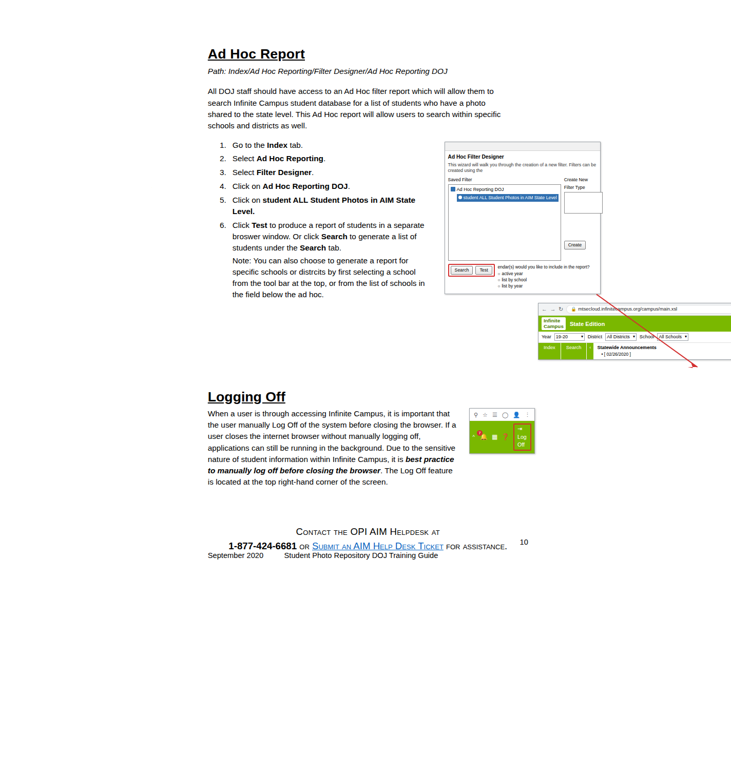Ad Hoc Report
Path: Index/Ad Hoc Reporting/Filter Designer/Ad Hoc Reporting DOJ
All DOJ staff should have access to an Ad Hoc filter report which will allow them to search Infinite Campus student database for a list of students who have a photo shared to the state level. This Ad Hoc report will allow users to search within specific schools and districts as well.
Go to the Index tab.
Select Ad Hoc Reporting.
Select Filter Designer.
Click on Ad Hoc Reporting DOJ.
Click on student ALL Student Photos in AIM State Level.
Click Test to produce a report of students in a separate broswer window. Or click Search to generate a list of students under the Search tab. Note: You can also choose to generate a report for specific schools or distrcits by first selecting a school from the tool bar at the top, or from the list of schools in the field below the ad hoc.
Ad Hoc Filter Designer
This wizard will walk you through the creation of a new filter. Filters can be created using the
Saved Filter
Ad Hoc Reporting DOJ
student ALL Student Photos in AIM State Level
Create New
Filter Type
Create
Search Test
endar(s) would you like to include in the report?
active year
list by school
list by year
← → ↻ 🔒mtsecloud.infinitecampus.org/campus/main.xsl
Infinite
Campus State Edition
Year 19-20 District All Districts School All Schools
Index
Search
‹
Statewide Announcements
• [ 02/26/2020 ]
Logging Off
When a user is through accessing Infinite Campus, it is important that the user manually Log Off of the system before closing the browser. If a user closes the internet browser without manually logging off, applications can still be running in the background. Due to the sensitive nature of student information within Infinite Campus, it is best practice to manually log off before closing the browser. The Log Off feature is located at the top right-hand corner of the screen.
⚲ ☆ ☰ ◯ 👤 ⋮
^ 🔔7 ▦ ❓ ⇥ Log Off
Contact the OPI AIM Helpdesk at
1-877-424-6681 or Submit an AIM Help Desk Ticket for assistance.
10
September 2020
Student Photo Repository DOJ Training Guide